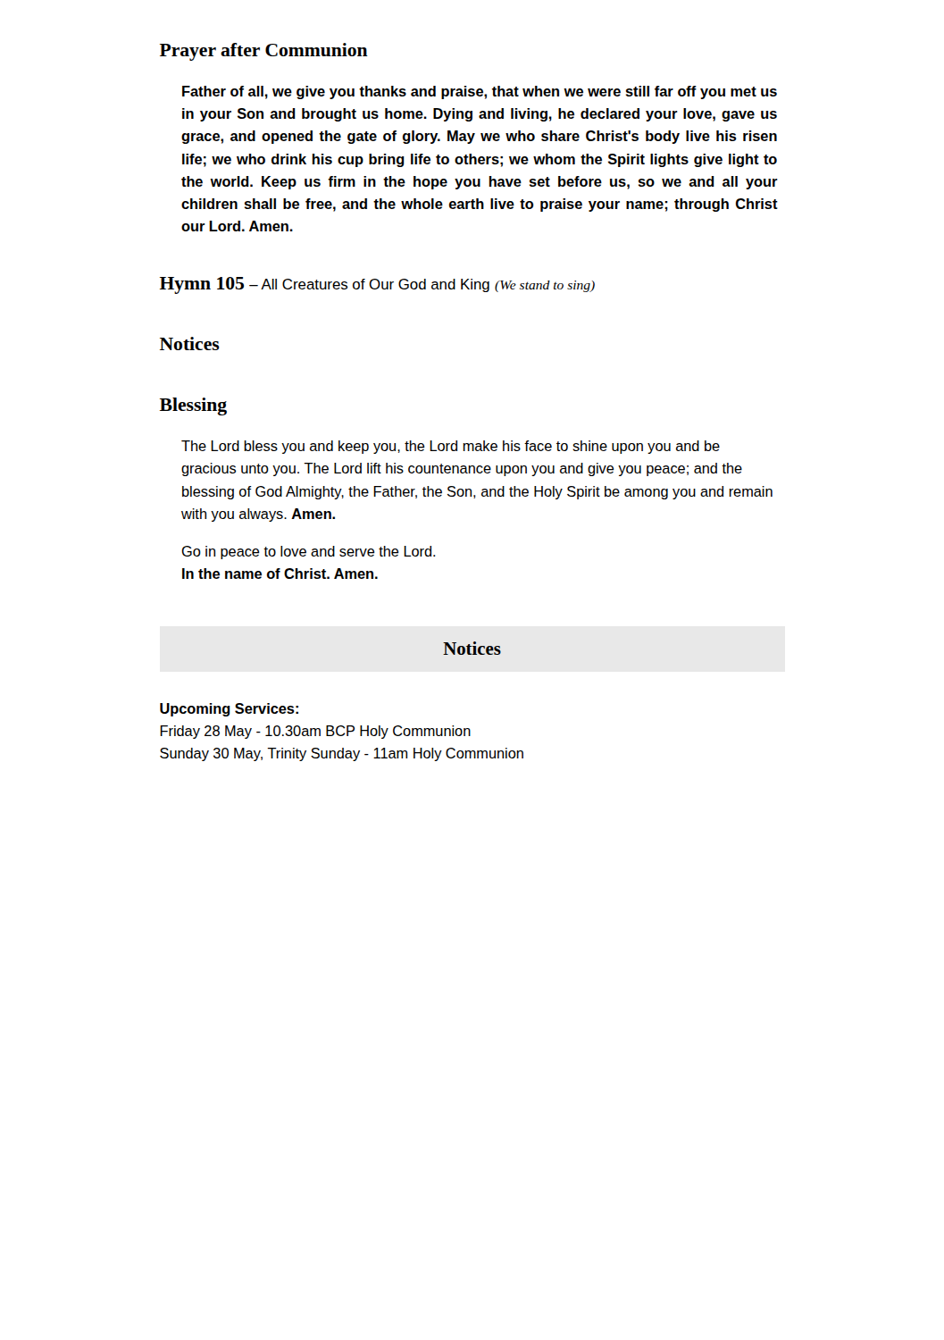Prayer after Communion
Father of all, we give you thanks and praise, that when we were still far off you met us in your Son and brought us home. Dying and living, he declared your love, gave us grace, and opened the gate of glory. May we who share Christ's body live his risen life; we who drink his cup bring life to others; we whom the Spirit lights give light to the world. Keep us firm in the hope you have set before us, so we and all your children shall be free, and the whole earth live to praise your name; through Christ our Lord. Amen.
Hymn 105 – All Creatures of Our God and King (We stand to sing)
Notices
Blessing
The Lord bless you and keep you, the Lord make his face to shine upon you and be gracious unto you. The Lord lift his countenance upon you and give you peace; and the blessing of God Almighty, the Father, the Son, and the Holy Spirit be among you and remain with you always. Amen.
Go in peace to love and serve the Lord.
In the name of Christ. Amen.
Notices
Upcoming Services:
Friday 28 May - 10.30am BCP Holy Communion
Sunday 30 May, Trinity Sunday - 11am Holy Communion